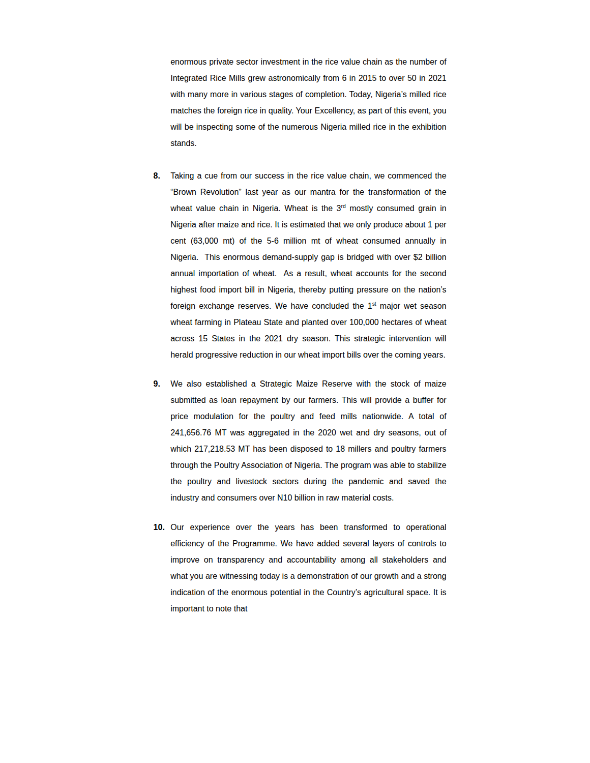enormous private sector investment in the rice value chain as the number of Integrated Rice Mills grew astronomically from 6 in 2015 to over 50 in 2021 with many more in various stages of completion. Today, Nigeria’s milled rice matches the foreign rice in quality. Your Excellency, as part of this event, you will be inspecting some of the numerous Nigeria milled rice in the exhibition stands.
8. Taking a cue from our success in the rice value chain, we commenced the “Brown Revolution” last year as our mantra for the transformation of the wheat value chain in Nigeria. Wheat is the 3rd mostly consumed grain in Nigeria after maize and rice. It is estimated that we only produce about 1 per cent (63,000 mt) of the 5-6 million mt of wheat consumed annually in Nigeria. This enormous demand-supply gap is bridged with over $2 billion annual importation of wheat. As a result, wheat accounts for the second highest food import bill in Nigeria, thereby putting pressure on the nation’s foreign exchange reserves. We have concluded the 1st major wet season wheat farming in Plateau State and planted over 100,000 hectares of wheat across 15 States in the 2021 dry season. This strategic intervention will herald progressive reduction in our wheat import bills over the coming years.
9. We also established a Strategic Maize Reserve with the stock of maize submitted as loan repayment by our farmers. This will provide a buffer for price modulation for the poultry and feed mills nationwide. A total of 241,656.76 MT was aggregated in the 2020 wet and dry seasons, out of which 217,218.53 MT has been disposed to 18 millers and poultry farmers through the Poultry Association of Nigeria. The program was able to stabilize the poultry and livestock sectors during the pandemic and saved the industry and consumers over N10 billion in raw material costs.
10. Our experience over the years has been transformed to operational efficiency of the Programme. We have added several layers of controls to improve on transparency and accountability among all stakeholders and what you are witnessing today is a demonstration of our growth and a strong indication of the enormous potential in the Country’s agricultural space. It is important to note that